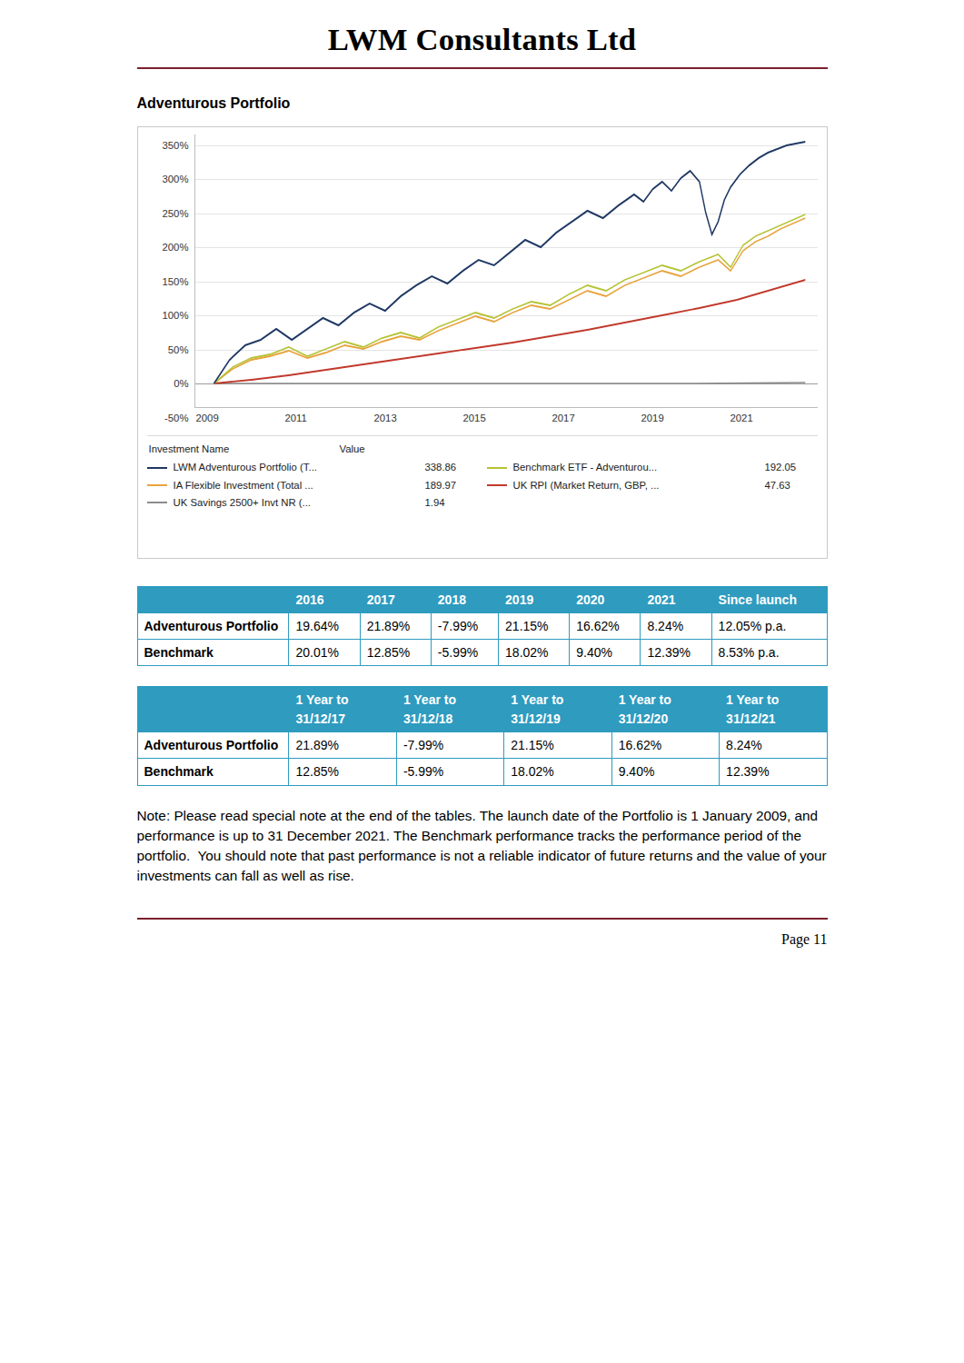LWM Consultants Ltd
Adventurous Portfolio
350% 300% 250% 200% 150% 100% 50% 0% -50%
2009201120132015201720192021
Investment Name Value
LWM Adventurous Portfolio (T... 338.86
Benchmark ETF - Adventurou... 192.05
IA Flexible Investment (Total ... 189.97
UK RPI (Market Return, GBP, ... 47.63
UK Savings 2500+ Invt NR (... 1.94
| | 2016 | 2017 | 2018 | 2019 | 2020 | 2021 | Since launch |
| --- | --- | --- | --- | --- | --- | --- | --- |
| Adventurous Portfolio | 19.64% | 21.89% | -7.99% | 21.15% | 16.62% | 8.24% | 12.05% p.a. |
| Benchmark | 20.01% | 12.85% | -5.99% | 18.02% | 9.40% | 12.39% | 8.53% p.a. |
| | 1 Year to 31/12/17 | 1 Year to 31/12/18 | 1 Year to 31/12/19 | 1 Year to 31/12/20 | 1 Year to 31/12/21 |
| --- | --- | --- | --- | --- | --- |
| Adventurous Portfolio | 21.89% | -7.99% | 21.15% | 16.62% | 8.24% |
| Benchmark | 12.85% | -5.99% | 18.02% | 9.40% | 12.39% |
Note: Please read special note at the end of the tables. The launch date of the Portfolio is 1 January 2009, and performance is up to 31 December 2021. The Benchmark performance tracks the performance period of the portfolio. You should note that past performance is not a reliable indicator of future returns and the value of your investments can fall as well as rise.
Page 11